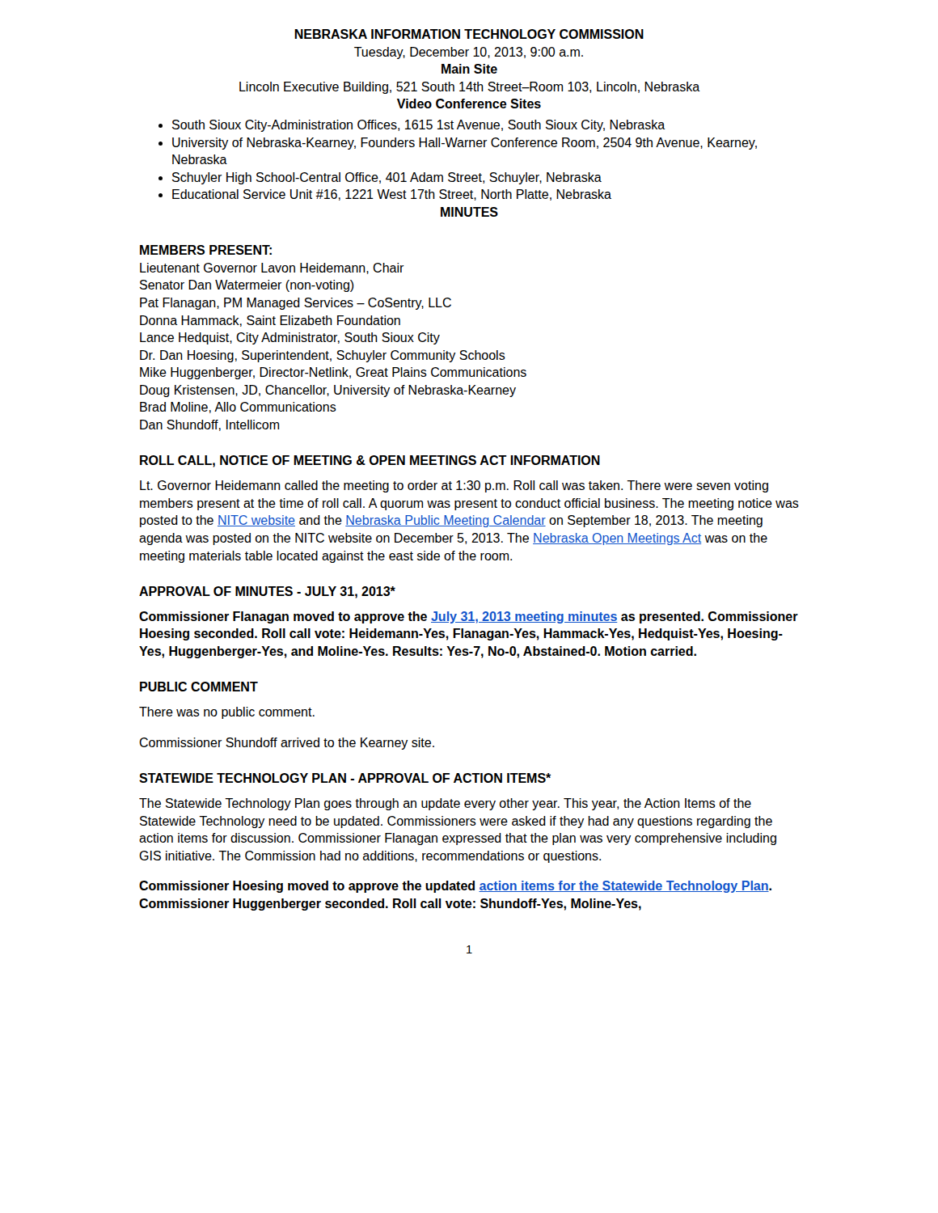NEBRASKA INFORMATION TECHNOLOGY COMMISSION
Tuesday, December 10, 2013, 9:00 a.m.
Main Site
Lincoln Executive Building, 521 South 14th Street–Room 103, Lincoln, Nebraska
Video Conference Sites
South Sioux City-Administration Offices, 1615 1st Avenue, South Sioux City, Nebraska
University of Nebraska-Kearney, Founders Hall-Warner Conference Room, 2504 9th Avenue, Kearney, Nebraska
Schuyler High School-Central Office, 401 Adam Street, Schuyler, Nebraska
Educational Service Unit #16, 1221 West 17th Street, North Platte, Nebraska
MINUTES
MEMBERS PRESENT:
Lieutenant Governor Lavon Heidemann, Chair
Senator Dan Watermeier (non-voting)
Pat Flanagan, PM Managed Services – CoSentry, LLC
Donna Hammack, Saint Elizabeth Foundation
Lance Hedquist, City Administrator, South Sioux City
Dr. Dan Hoesing, Superintendent, Schuyler Community Schools
Mike Huggenberger, Director-Netlink, Great Plains Communications
Doug Kristensen, JD, Chancellor, University of Nebraska-Kearney
Brad Moline, Allo Communications
Dan Shundoff, Intellicom
ROLL CALL, NOTICE OF MEETING & OPEN MEETINGS ACT INFORMATION
Lt. Governor Heidemann called the meeting to order at 1:30 p.m. Roll call was taken. There were seven voting members present at the time of roll call. A quorum was present to conduct official business. The meeting notice was posted to the NITC website and the Nebraska Public Meeting Calendar on September 18, 2013. The meeting agenda was posted on the NITC website on December 5, 2013. The Nebraska Open Meetings Act was on the meeting materials table located against the east side of the room.
APPROVAL OF MINUTES - JULY 31, 2013*
Commissioner Flanagan moved to approve the July 31, 2013 meeting minutes as presented. Commissioner Hoesing seconded. Roll call vote: Heidemann-Yes, Flanagan-Yes, Hammack-Yes, Hedquist-Yes, Hoesing-Yes, Huggenberger-Yes, and Moline-Yes. Results: Yes-7, No-0, Abstained-0. Motion carried.
PUBLIC COMMENT
There was no public comment.
Commissioner Shundoff arrived to the Kearney site.
STATEWIDE TECHNOLOGY PLAN - APPROVAL OF ACTION ITEMS*
The Statewide Technology Plan goes through an update every other year. This year, the Action Items of the Statewide Technology need to be updated. Commissioners were asked if they had any questions regarding the action items for discussion. Commissioner Flanagan expressed that the plan was very comprehensive including GIS initiative. The Commission had no additions, recommendations or questions.
Commissioner Hoesing moved to approve the updated action items for the Statewide Technology Plan. Commissioner Huggenberger seconded. Roll call vote: Shundoff-Yes, Moline-Yes,
1